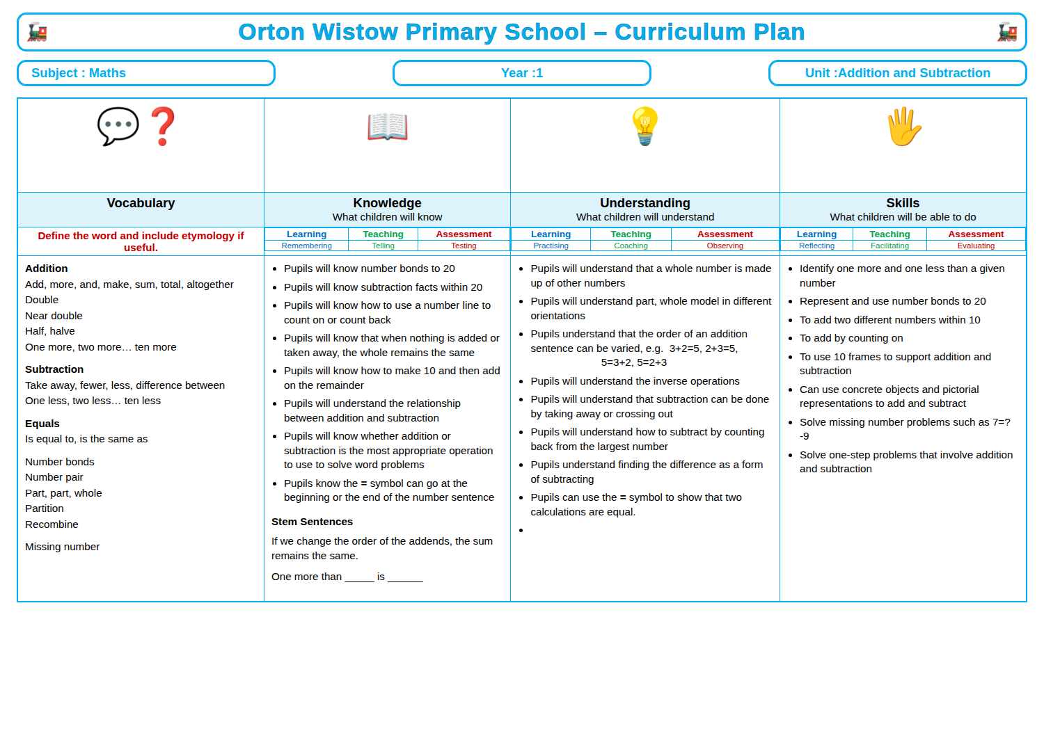🚂
Orton Wistow Primary School – Curriculum Plan
🚂
Subject : Maths
Year :1
Unit :Addition and Subtraction
| 💬❓ | 📖 | 💡 | 🖐️ |
| Vocabulary | Knowledge What children will know | Understanding What children will understand | Skills What children will be able to do |
| Define the word and include etymology if useful. | / Learning / Teaching / Assessment / / Remembering / Telling / Testing / | / Learning / Teaching / Assessment / / Practising / Coaching / Observing / | / Learning / Teaching / Assessment / / Reflecting / Facilitating / Evaluating / |
| Addition Add, more, and, make, sum, total, altogether Double Near double Half, halve One more, two more… ten more Subtraction Take away, fewer, less, difference between One less, two less… ten less Equals Is equal to, is the same as Number bonds Number pair Part, part, whole Partition Recombine Missing number | Pupils will know number bonds to 20 Pupils will know subtraction facts within 20 Pupils will know how to use a number line to count on or count back Pupils will know that when nothing is added or taken away, the whole remains the same Pupils will know how to make 10 and then add on the remainder Pupils will understand the relationship between addition and subtraction Pupils will know whether addition or subtraction is the most appropriate operation to use to solve word problems Pupils know the = symbol can go at the beginning or the end of the number sentence Stem Sentences If we change the order of the addends, the sum remains the same. One more than _____ is ______ | Pupils will understand that a whole number is made up of other numbers Pupils will understand part, whole model in different orientations Pupils understand that the order of an addition sentence can be varied, e.g. 3+2=5, 2+3=5, 5=3+2, 5=2+3 Pupils will understand the inverse operations Pupils will understand that subtraction can be done by taking away or crossing out Pupils will understand how to subtract by counting back from the largest number Pupils understand finding the difference as a form of subtracting Pupils can use the = symbol to show that two calculations are equal. | Identify one more and one less than a given number Represent and use number bonds to 20 To add two different numbers within 10 To add by counting on To use 10 frames to support addition and subtraction Can use concrete objects and pictorial representations to add and subtract Solve missing number problems such as 7=?-9 Solve one-step problems that involve addition and subtraction |